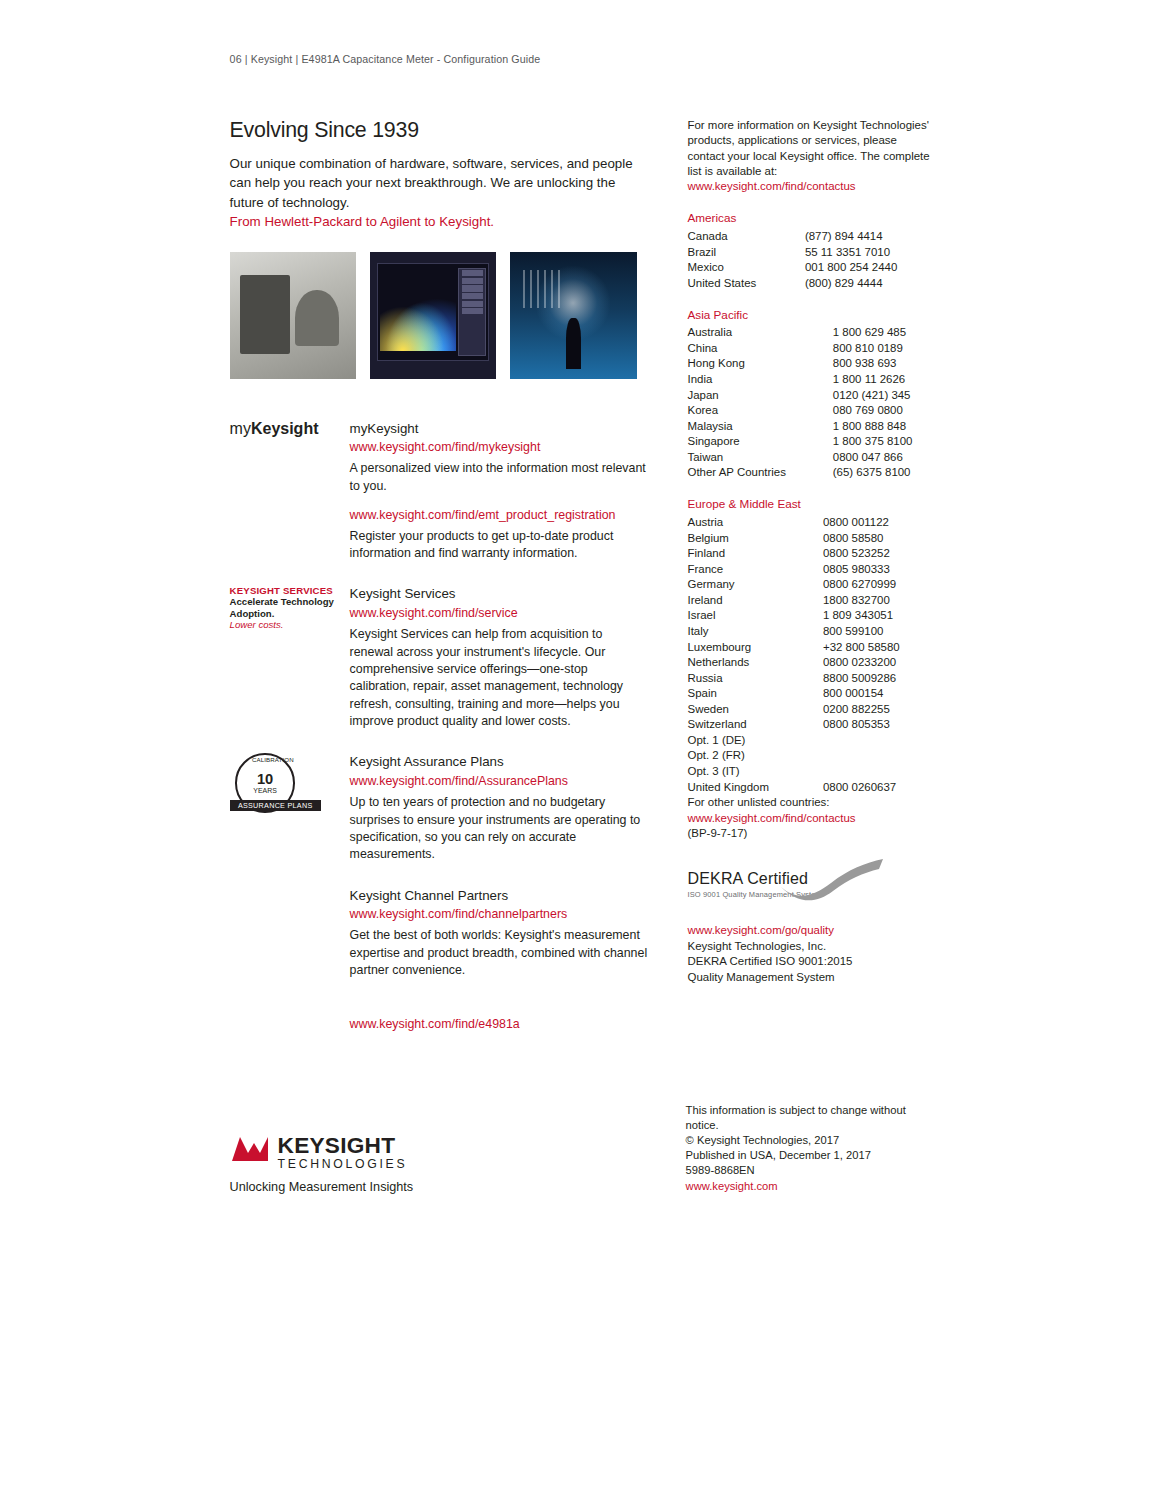06 | Keysight | E4981A Capacitance Meter - Configuration Guide
Evolving Since 1939
Our unique combination of hardware, software, services, and people can help you reach your next breakthrough. We are unlocking the future of technology.
From Hewlett-Packard to Agilent to Keysight.
my Keysight
myKeysight
www.keysight.com/find/mykeysight
A personalized view into the information most relevant to you.
www.keysight.com/find/emt_product_registration
Register your products to get up-to-date product information and find warranty information.
KEYSIGHT SERVICES
Accelerate Technology Adoption.
Lower costs.
Keysight Services
www.keysight.com/find/service
Keysight Services can help from acquisition to renewal across your instrument's lifecycle. Our comprehensive service offerings—one-stop calibration, repair, asset management, technology refresh, consulting, training and more—helps you improve product quality and lower costs.
CALIBRATION
10
YEARS
ASSURANCE PLANS
Keysight Assurance Plans
www.keysight.com/find/AssurancePlans
Up to ten years of protection and no budgetary surprises to ensure your instruments are operating to specification, so you can rely on accurate measurements.
Keysight Channel Partners
www.keysight.com/find/channelpartners
Get the best of both worlds: Keysight's measurement expertise and product breadth, combined with channel partner convenience.
www.keysight.com/find/e4981a
For more information on Keysight Technologies' products, applications or services, please contact your local Keysight office. The complete list is available at:
www.keysight.com/find/contactus
Americas
| Canada | (877) 894 4414 |
| Brazil | 55 11 3351 7010 |
| Mexico | 001 800 254 2440 |
| United States | (800) 829 4444 |
Asia Pacific
| Australia | 1 800 629 485 |
| China | 800 810 0189 |
| Hong Kong | 800 938 693 |
| India | 1 800 11 2626 |
| Japan | 0120 (421) 345 |
| Korea | 080 769 0800 |
| Malaysia | 1 800 888 848 |
| Singapore | 1 800 375 8100 |
| Taiwan | 0800 047 866 |
| Other AP Countries | (65) 6375 8100 |
Europe & Middle East
| Austria | 0800 001122 |
| Belgium | 0800 58580 |
| Finland | 0800 523252 |
| France | 0805 980333 |
| Germany | 0800 6270999 |
| Ireland | 1800 832700 |
| Israel | 1 809 343051 |
| Italy | 800 599100 |
| Luxembourg | +32 800 58580 |
| Netherlands | 0800 0233200 |
| Russia | 8800 5009286 |
| Spain | 800 000154 |
| Sweden | 0200 882255 |
| Switzerland | 0800 805353 |
| Opt. 1 (DE) |
| Opt. 2 (FR) |
| Opt. 3 (IT) |
| United Kingdom | 0800 0260637 |
For other unlisted countries:
www.keysight.com/find/contactus
(BP-9-7-17)
DEKRA Certified
ISO 9001 Quality Management System
www.keysight.com/go/quality
Keysight Technologies, Inc.
DEKRA Certified ISO 9001:2015
Quality Management System
KEYSIGHT TECHNOLOGIES
Unlocking Measurement Insights
This information is subject to change without notice.
© Keysight Technologies, 2017
Published in USA, December 1, 2017
5989-8868EN
www.keysight.com